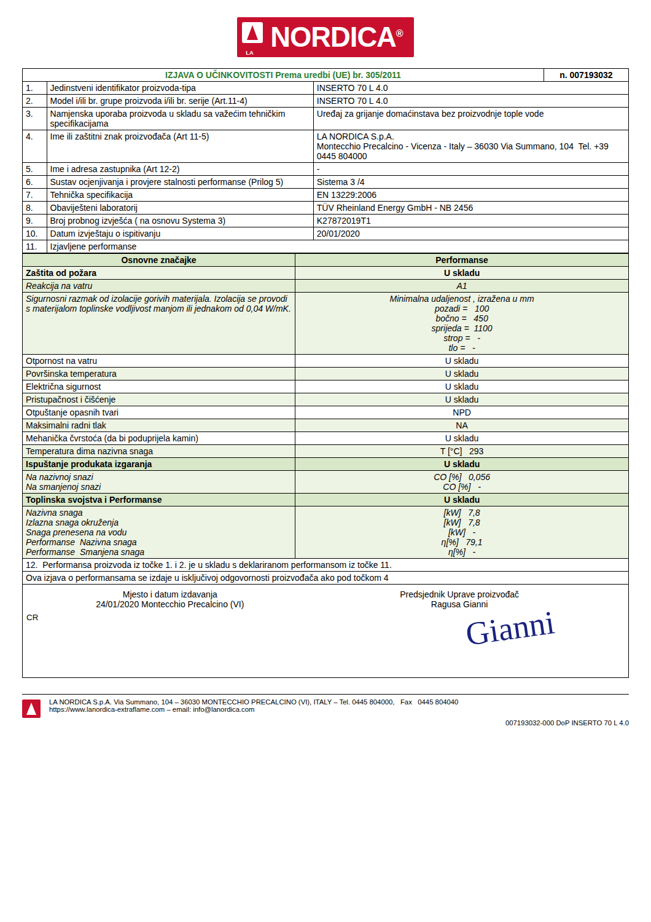LANORDICA®
| IZJAVA O UČINKOVITOSTI Prema uredbi (UE) br. 305/2011 | n. 007193032 |
| 1. | Jedinstveni identifikator proizvoda-tipa | INSERTO 70 L 4.0 |
| 2. | Model i/ili br. grupe proizvoda i/ili br. serije (Art.11-4) | INSERTO 70 L 4.0 |
| 3. | Namjenska uporaba proizvoda u skladu sa važećim tehničkim specifikacijama | Uređaj za grijanje domaćinstava bez proizvodnje tople vode |
| 4. | Ime ili zaštitni znak proizvođača (Art 11-5) | LA NORDICA S.p.A. Montecchio Precalcino - Vicenza - Italy – 36030 Via Summano, 104 Tel. +39 0445 804000 |
| 5. | Ime i adresa zastupnika (Art 12-2) | - |
| 6. | Sustav ocjenjivanja i provjere stalnosti performanse (Prilog 5) | Sistema 3 /4 |
| 7. | Tehnička specifikacija | EN 13229:2006 |
| 8. | Obaviješteni laboratorij | TÜV Rheinland Energy GmbH - NB 2456 |
| 9. | Broj probnog izvješća ( na osnovu Systema 3) | K27872019T1 |
| 10. | Datum izvještaju o ispitivanju | 20/01/2020 |
| 11. | Izjavljene performanse |
| Osnovne značajke | Performanse |
| Zaštita od požara | U skladu |
| Reakcija na vatru | A1 |
| Sigurnosni razmak od izolacije gorivih materijala. Izolacija se provodi s materijalom toplinske vodljivost manjom ili jednakom od 0,04 W/mK. | Minimalna udaljenost , izražena u mm pozadi = 100 bočno = 450 sprijeda = 1100 strop = - tlo = - |
| Otpornost na vatru | U skladu |
| Površinska temperatura | U skladu |
| Električna sigurnost | U skladu |
| Pristupačnost i čišćenje | U skladu |
| Otpuštanje opasnih tvari | NPD |
| Maksimalni radni tlak | NA |
| Mehanička čvrstoća (da bi poduprijela kamin) | U skladu |
| Temperatura dima nazivna snaga | T [°C] 293 |
| Ispuštanje produkata izgaranja | U skladu |
| Na nazivnoj snazi Na smanjenoj snazi | CO [%] 0,056 CO [%] - |
| Toplinska svojstva i Performanse | U skladu |
| Nazivna snaga Izlazna snaga okruženja Snaga prenesena na vodu Performanse Nazivna snaga Performanse Smanjena snaga | [kW] 7,8 [kW] 7,8 [kW] - η[%] 79,1 η[%] - |
| 12. Performansa proizvoda iz točke 1. i 2. je u skladu s deklariranom performansom iz točke 11. |
| Ova izjava o performansama se izdaje u isključivoj odgovornosti proizvođača ako pod točkom 4 |
Mjesto i datum izdavanja
24/01/2020 Montecchio Precalcino (VI)
Predsjednik Uprave proizvođač
Ragusa Gianni
Gianni
CR
LA NORDICA S.p.A. Via Summano, 104 – 36030 MONTECCHIO PRECALCINO (VI), ITALY – Tel. 0445 804000, Fax 0445 804040
https://www.lanordica-extraflame.com – email: info@lanordica.com
007193032-000 DoP INSERTO 70 L 4.0